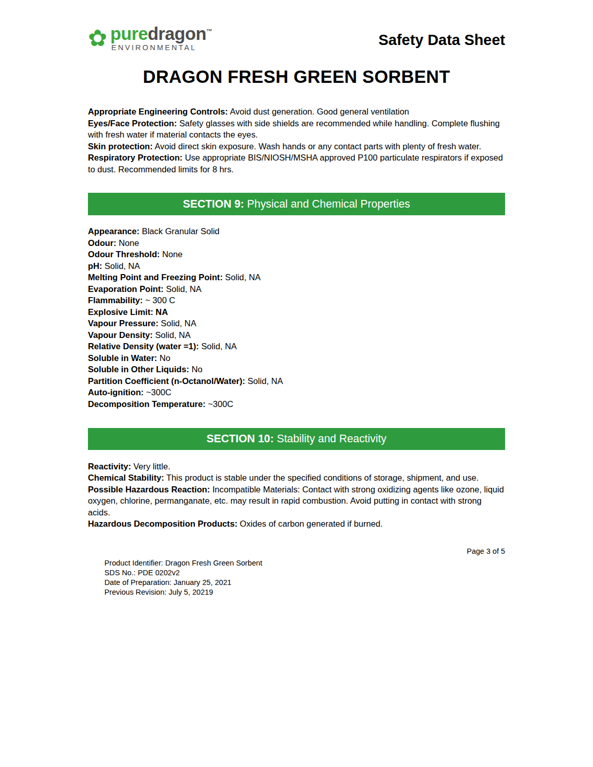✿ pure dragon™
ENVIRONMENTAL
Safety Data Sheet
DRAGON FRESH GREEN SORBENT
Appropriate Engineering Controls: Avoid dust generation. Good general ventilation
Eyes/Face Protection: Safety glasses with side shields are recommended while handling. Complete flushing with fresh water if material contacts the eyes.
Skin protection: Avoid direct skin exposure. Wash hands or any contact parts with plenty of fresh water.
Respiratory Protection: Use appropriate BIS/NIOSH/MSHA approved P100 particulate respirators if exposed to dust. Recommended limits for 8 hrs.
SECTION 9: Physical and Chemical Properties
Appearance: Black Granular Solid
Odour: None
Odour Threshold: None
pH: Solid, NA
Melting Point and Freezing Point: Solid, NA
Evaporation Point: Solid, NA
Flammability: ~ 300 C
Explosive Limit: NA
Vapour Pressure: Solid, NA
Vapour Density: Solid, NA
Relative Density (water =1): Solid, NA
Soluble in Water: No
Soluble in Other Liquids: No
Partition Coefficient (n-Octanol/Water): Solid, NA
Auto-ignition: ~300C
Decomposition Temperature: ~300C
SECTION 10: Stability and Reactivity
Reactivity: Very little.
Chemical Stability: This product is stable under the specified conditions of storage, shipment, and use.
Possible Hazardous Reaction: Incompatible Materials: Contact with strong oxidizing agents like ozone, liquid oxygen, chlorine, permanganate, etc. may result in rapid combustion. Avoid putting in contact with strong acids.
Hazardous Decomposition Products: Oxides of carbon generated if burned.
Page 3 of 5
Product Identifier: Dragon Fresh Green Sorbent
SDS No.: PDE 0202v2
Date of Preparation: January 25, 2021
Previous Revision: July 5, 20219